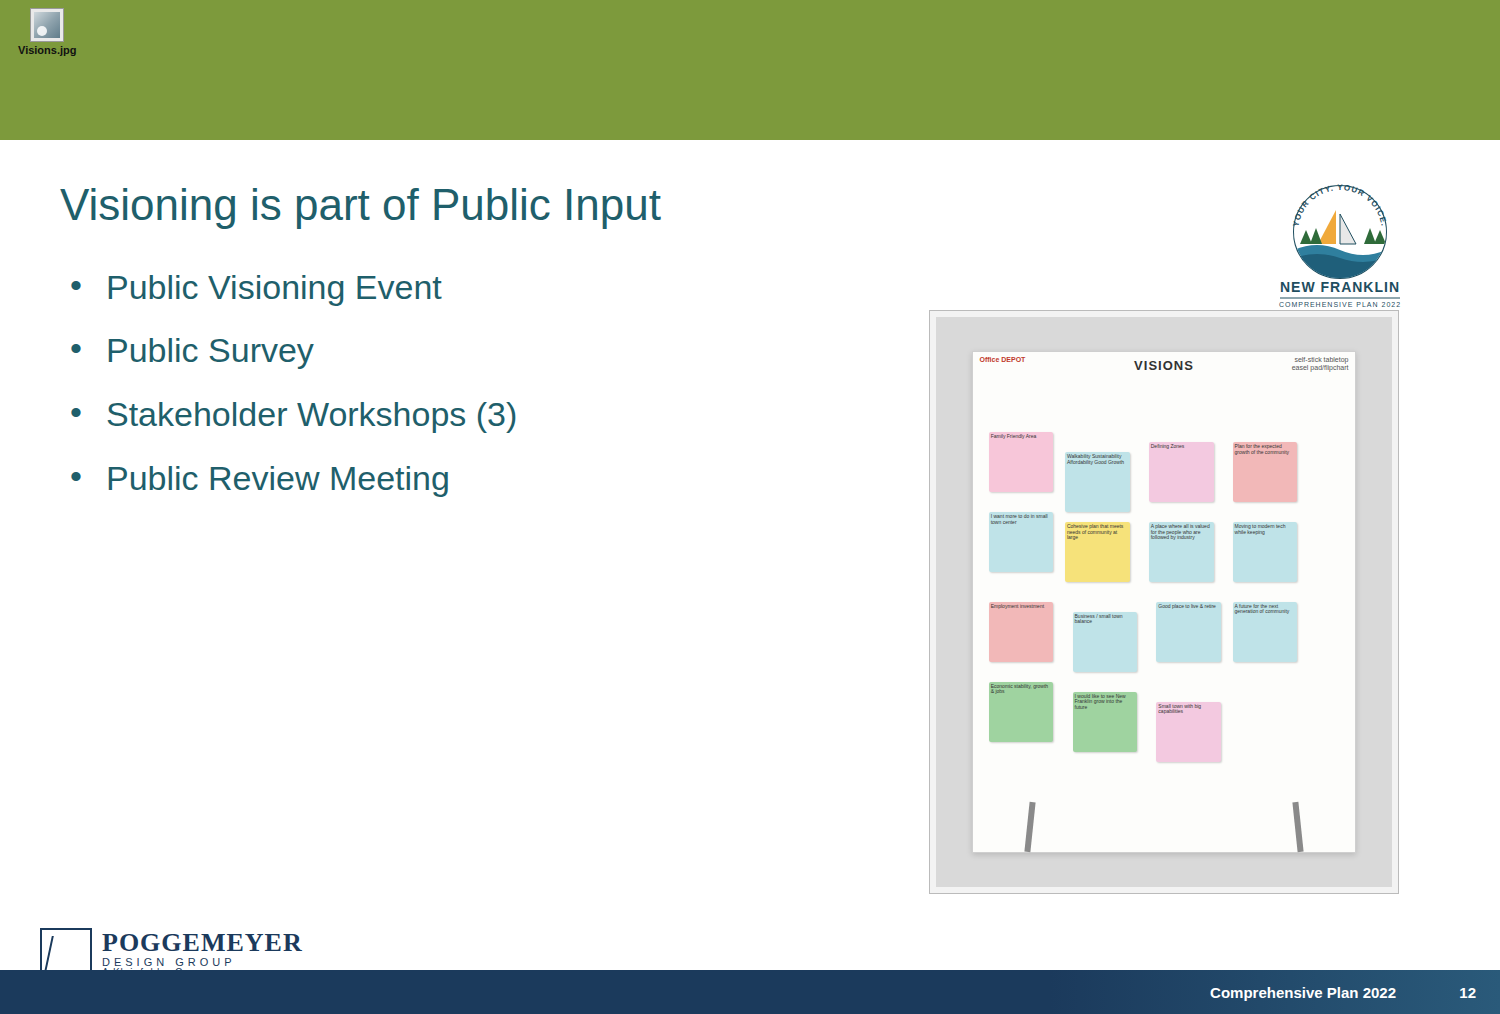Visions.jpg
Visioning is part of Public Input
Public Visioning Event
Public Survey
Stakeholder Workshops (3)
Public Review Meeting
YOUR CITY. YOUR VOICE. NEW FRANKLIN COMPREHENSIVE PLAN 2022
Office DEPOT
self-stick tabletop
easel pad/flipchart
VISIONS
Family Friendly Area
Walkability Sustainability Affordability Good Growth
Defining Zones
Plan for the expected growth of the community
I want more to do in small town center
Cohesive plan that meets needs of community at large
A place where all is valued for the people who are followed by industry
Moving to modern tech while keeping
Employment investment
Business / small town balance
Good place to live & retire
A future for the next generation of community
Economic stability, growth & jobs
I would like to see New Franklin grow into the future
Small town with big capabilities
POGGEMEYER
DESIGN GROUP
A Kleinfelder Company
Comprehensive Plan 2022 12